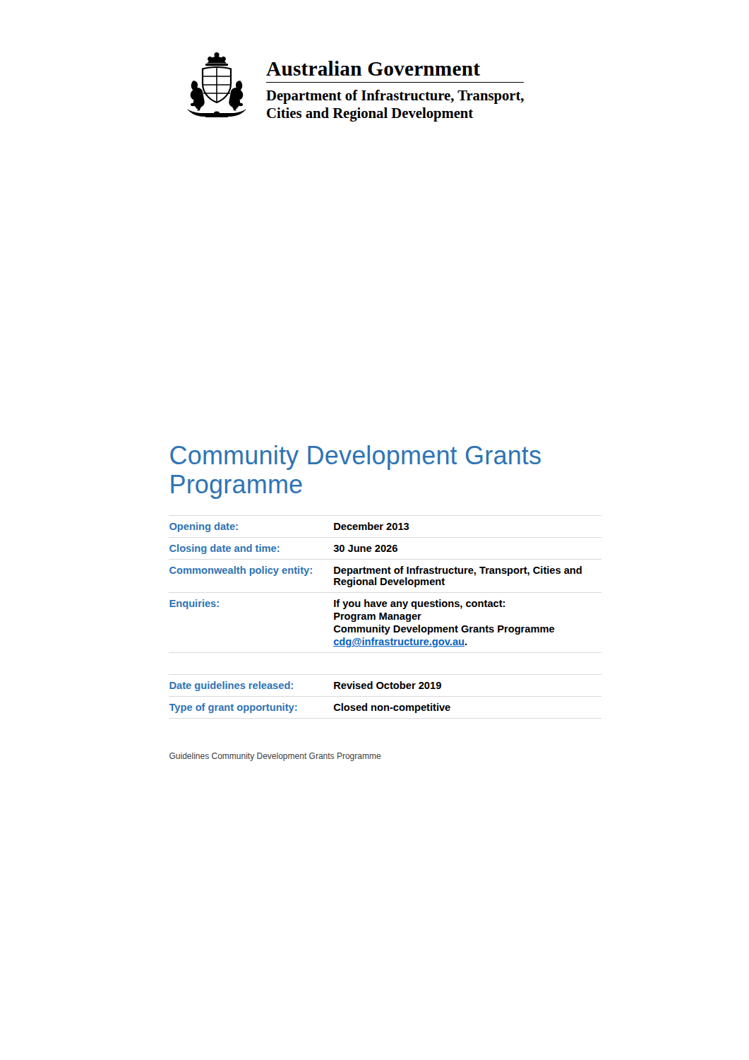Australian Government
Department of Infrastructure, Transport,
Cities and Regional Development
Community Development Grants Programme
| Opening date: | December 2013 |
| Closing date and time: | 30 June 2026 |
| Commonwealth policy entity: | Department of Infrastructure, Transport, Cities and Regional Development |
| Enquiries: | If you have any questions, contact: Program Manager Community Development Grants Programme cdg@infrastructure.gov.au . |
| Date guidelines released: | Revised October 2019 |
| Type of grant opportunity: | Closed non-competitive |
Guidelines Community Development Grants Programme